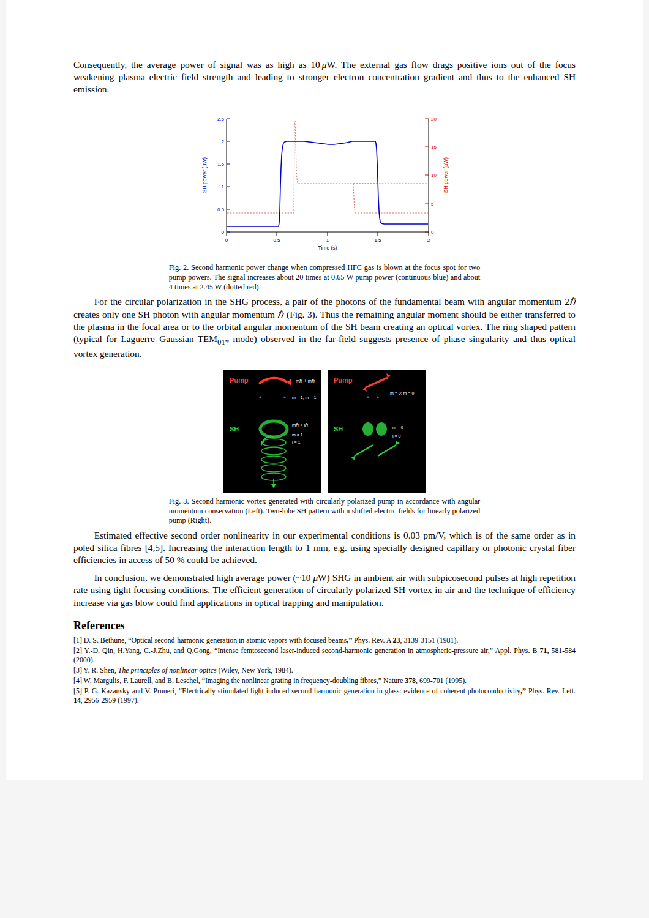Consequently, the average power of signal was as high as 10 μ W. The external gas flow drags positive ions out of the focus weakening plasma electric field strength and leading to stronger electron concentration gradient and thus to the enhanced SH emission.
0 0.5 1 1.5 2 2.5 0 5 10 15 20 0 0.5 1 1.5 2 Time (s) SH power (µW) SH power (µW)
Fig. 2. Second harmonic power change when compressed HFC gas is blown at the focus spot for two pump powers. The signal increases about 20 times at 0.65 W pump power (continuous blue) and about 4 times at 2.45 W (dotted red).
For the circular polarization in the SHG process, a pair of the photons of the fundamental beam with angular momentum 2ℏ creates only one SH photon with angular momentum ℏ (Fig. 3). Thus the remaining angular moment should be either transferred to the plasma in the focal area or to the orbital angular momentum of the SH beam creating an optical vortex. The ring shaped pattern (typical for Laguerre–Gaussian TEM01* mode) observed in the far-field suggests presence of phase singularity and thus optical vortex generation.
Pump mℏ + mℏ m = 1; m = 1 SH mℏ + lℏ m = 1 l = 1 Pump m = 0; m = 0 SH m = 0 l = 0
Fig. 3. Second harmonic vortex generated with circularly polarized pump in accordance with angular momentum conservation (Left). Two-lobe SH pattern with π shifted electric fields for linearly polarized pump (Right).
Estimated effective second order nonlinearity in our experimental conditions is 0.03 pm/V, which is of the same order as in poled silica fibres [4,5]. Increasing the interaction length to 1 mm, e.g. using specially designed capillary or photonic crystal fiber efficiencies in access of 50 % could be achieved.
In conclusion, we demonstrated high average power (~10 μ W) SHG in ambient air with subpicosecond pulses at high repetition rate using tight focusing conditions. The efficient generation of circularly polarized SH vortex in air and the technique of efficiency increase via gas blow could find applications in optical trapping and manipulation.
References
[1] D. S. Bethune, “Optical second-harmonic generation in atomic vapors with focused beams,” Phys. Rev. A 23, 3139-3151 (1981).
[2] Y.-D. Qin, H.Yang, C.-J.Zhu, and Q.Gong, “Intense femtosecond laser-induced second-harmonic generation in atmospheric-pressure air,” Appl. Phys. B 71, 581-584 (2000).
[3] Y. R. Shen, The principles of nonlinear optics (Wiley, New York, 1984).
[4] W. Margulis, F. Laurell, and B. Leschel, “Imaging the nonlinear grating in frequency-doubling fibres,” Nature 378, 699-701 (1995).
[5] P. G. Kazansky and V. Pruneri, “Electrically stimulated light-induced second-harmonic generation in glass: evidence of coherent photoconductivity,” Phys. Rev. Lett. 14, 2956-2959 (1997).